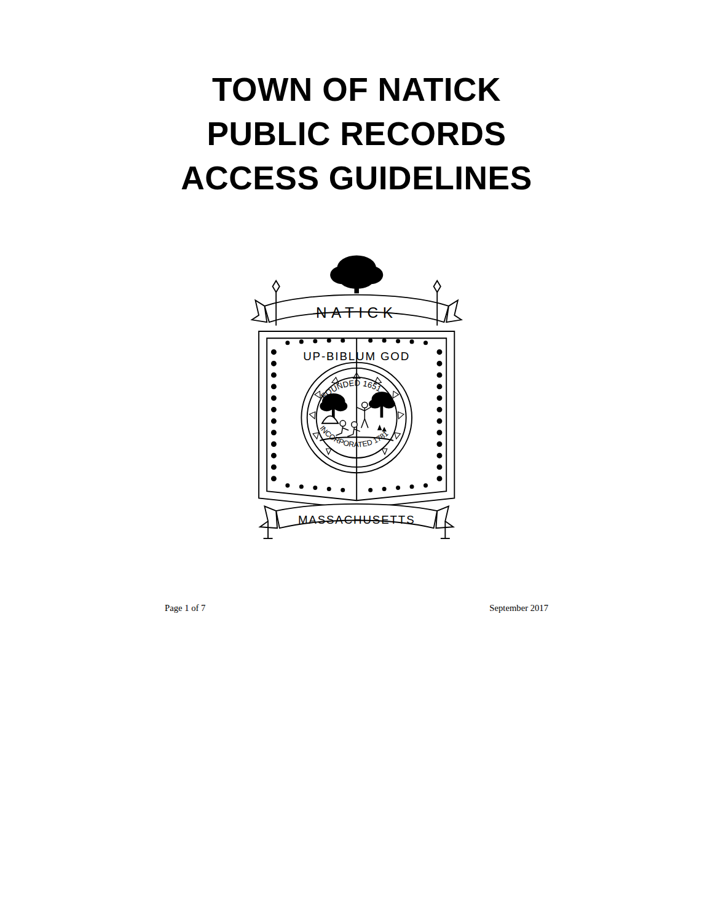TOWN OF NATICK
PUBLIC RECORDS
ACCESS GUIDELINES
NATICK UP-BIBLUM GOD FOUNDED 1651 INCORPORATED 1781 MASSACHUSETTS
Page 1 of 7 September 2017